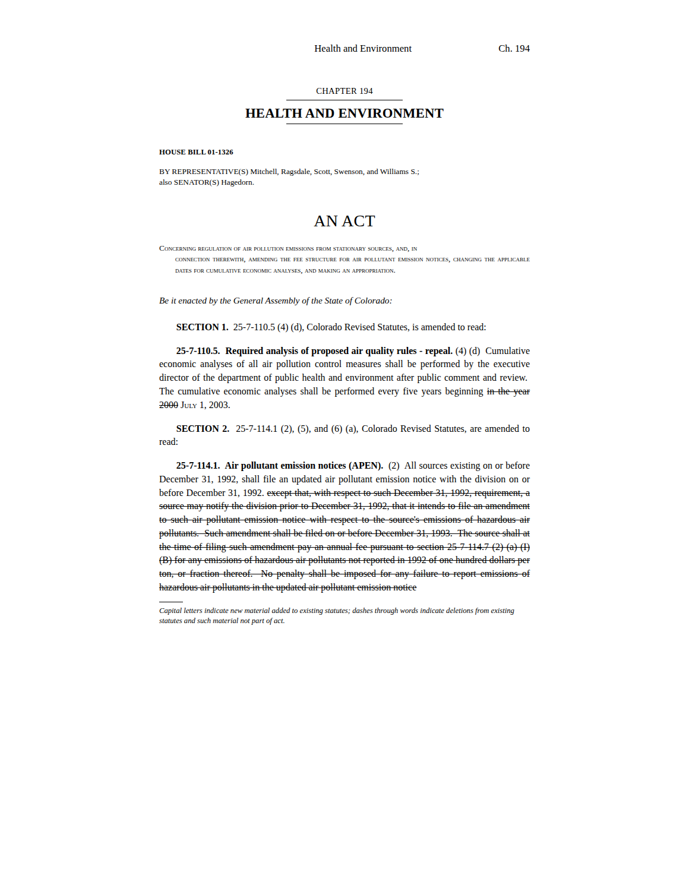Health and Environment
Ch. 194
CHAPTER 194
HEALTH AND ENVIRONMENT
HOUSE BILL 01-1326
BY REPRESENTATIVE(S) Mitchell, Ragsdale, Scott, Swenson, and Williams S.;
also SENATOR(S) Hagedorn.
AN ACT
Concerning regulation of air pollution emissions from stationary sources, and, in connection therewith, amending the fee structure for air pollutant emission notices, changing the applicable dates for cumulative economic analyses, and making an appropriation.
Be it enacted by the General Assembly of the State of Colorado:
SECTION 1. 25-7-110.5 (4) (d), Colorado Revised Statutes, is amended to read:
25-7-110.5. Required analysis of proposed air quality rules - repeal. (4) (d) Cumulative economic analyses of all air pollution control measures shall be performed by the executive director of the department of public health and environment after public comment and review. The cumulative economic analyses shall be performed every five years beginning in the year 2000 July 1, 2003.
SECTION 2. 25-7-114.1 (2), (5), and (6) (a), Colorado Revised Statutes, are amended to read:
25-7-114.1. Air pollutant emission notices (APEN). (2) All sources existing on or before December 31, 1992, shall file an updated air pollutant emission notice with the division on or before December 31, 1992. except that, with respect to such December 31, 1992, requirement, a source may notify the division prior to December 31, 1992, that it intends to file an amendment to such air pollutant emission notice with respect to the source's emissions of hazardous air pollutants. Such amendment shall be filed on or before December 31, 1993. The source shall at the time of filing such amendment pay an annual fee pursuant to section 25-7-114.7 (2) (a) (I) (B) for any emissions of hazardous air pollutants not reported in 1992 of one hundred dollars per ton, or fraction thereof. No penalty shall be imposed for any failure to report emissions of hazardous air pollutants in the updated air pollutant emission notice
Capital letters indicate new material added to existing statutes; dashes through words indicate deletions from existing statutes and such material not part of act.